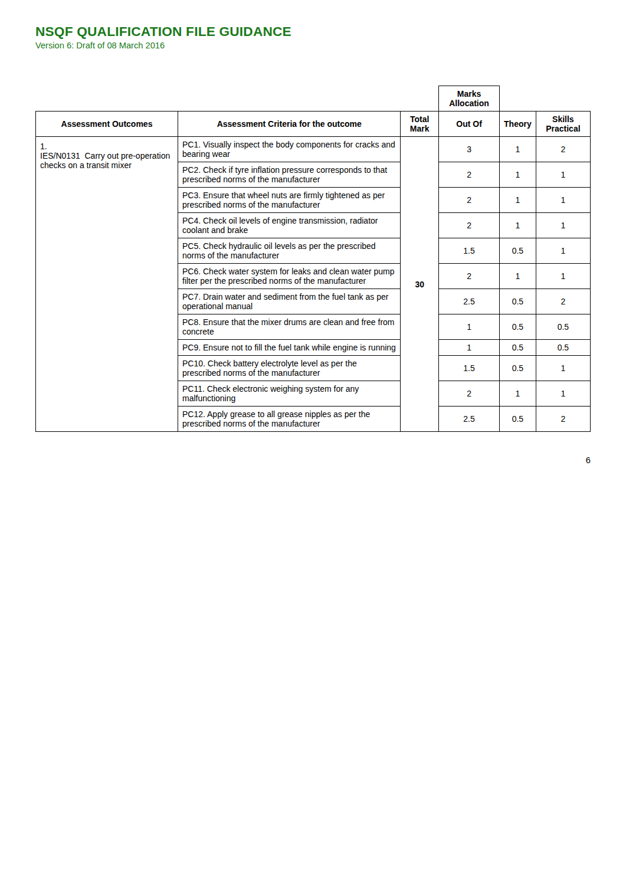NSQF QUALIFICATION FILE GUIDANCE
Version 6: Draft of 08 March 2016
| | | | Marks Allocation | | |
| Assessment Outcomes | Assessment Criteria for the outcome | Total Mark | Out Of | Theory | Skills Practical |
| 1. IES/N0131 Carry out pre-operation checks on a transit mixer | PC1. Visually inspect the body components for cracks and bearing wear | 30 | 3 | 1 | 2 |
| PC2. Check if tyre inflation pressure corresponds to that prescribed norms of the manufacturer | 2 | 1 | 1 |
| PC3. Ensure that wheel nuts are firmly tightened as per prescribed norms of the manufacturer | 2 | 1 | 1 |
| PC4. Check oil levels of engine transmission, radiator coolant and brake | 2 | 1 | 1 |
| PC5. Check hydraulic oil levels as per the prescribed norms of the manufacturer | 1.5 | 0.5 | 1 |
| PC6. Check water system for leaks and clean water pump filter per the prescribed norms of the manufacturer | 2 | 1 | 1 |
| PC7. Drain water and sediment from the fuel tank as per operational manual | 2.5 | 0.5 | 2 |
| PC8. Ensure that the mixer drums are clean and free from concrete | 1 | 0.5 | 0.5 |
| PC9. Ensure not to fill the fuel tank while engine is running | 1 | 0.5 | 0.5 |
| PC10. Check battery electrolyte level as per the prescribed norms of the manufacturer | 1.5 | 0.5 | 1 |
| PC11. Check electronic weighing system for any malfunctioning | 2 | 1 | 1 |
| PC12. Apply grease to all grease nipples as per the prescribed norms of the manufacturer | 2.5 | 0.5 | 2 |
6